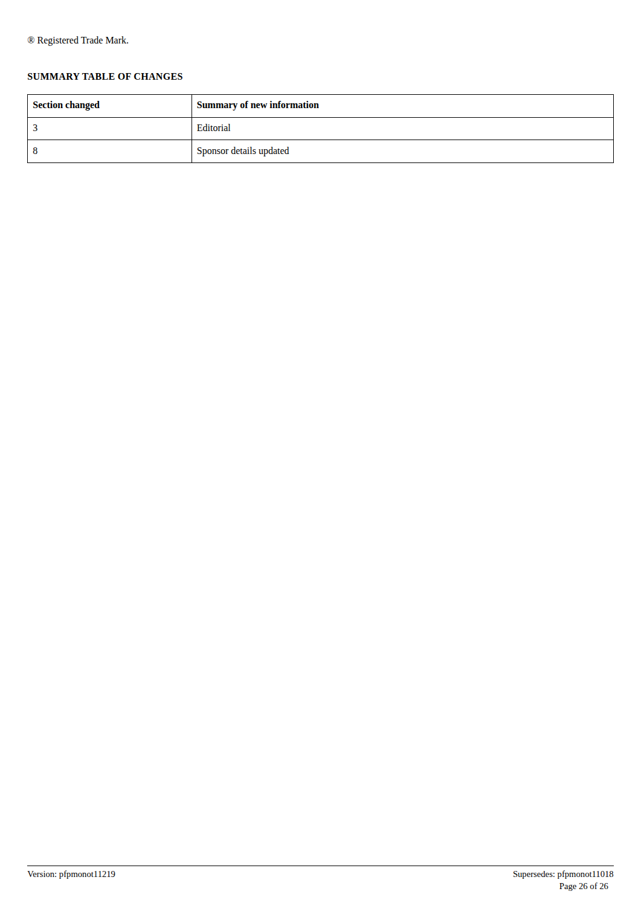® Registered Trade Mark.
SUMMARY TABLE OF CHANGES
| Section changed | Summary of new information |
| --- | --- |
| 3 | Editorial |
| 8 | Sponsor details updated |
Version: pfpmonot11219
Supersedes: pfpmonot11018 Page 26 of 26